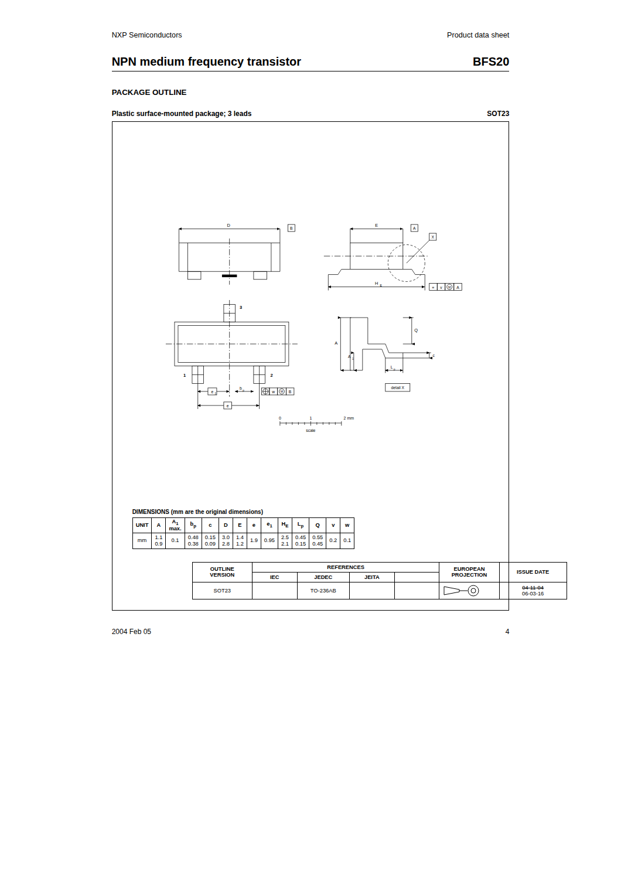NXP Semiconductors Product data sheet
NPN medium frequency transistor BFS20
PACKAGE OUTLINE
Plastic surface-mounted package; 3 leads SOT23
D B E A X H E flatness / datum frame ≡ v M A ≡ v M A 3 1 2 e 1 b p position tolerance frame ⊕ w M B w M B e A A 1 Q c L p detail X 0 1 2 mm scale
DIMENSIONS (mm are the original dimensions)
| UNIT | A | A 1 max. | b p | c | D | E | e | e 1 | H E | L p | Q | v | w |
| --- | --- | --- | --- | --- | --- | --- | --- | --- | --- | --- | --- | --- | --- |
| mm | 1.1 0.9 | 0.1 | 0.48 0.38 | 0.15 0.09 | 3.0 2.8 | 1.4 1.2 | 1.9 | 0.95 | 2.5 2.1 | 0.45 0.15 | 0.55 0.45 | 0.2 | 0.1 |
| OUTLINE VERSION | REFERENCES | EUROPEAN PROJECTION | ISSUE DATE |
| --- | --- | --- | --- |
| IEC | JEDEC | JEITA | |
| SOT23 | | TO-236AB | | | | 04-11-04 06-03-16 |
2004 Feb 05 4